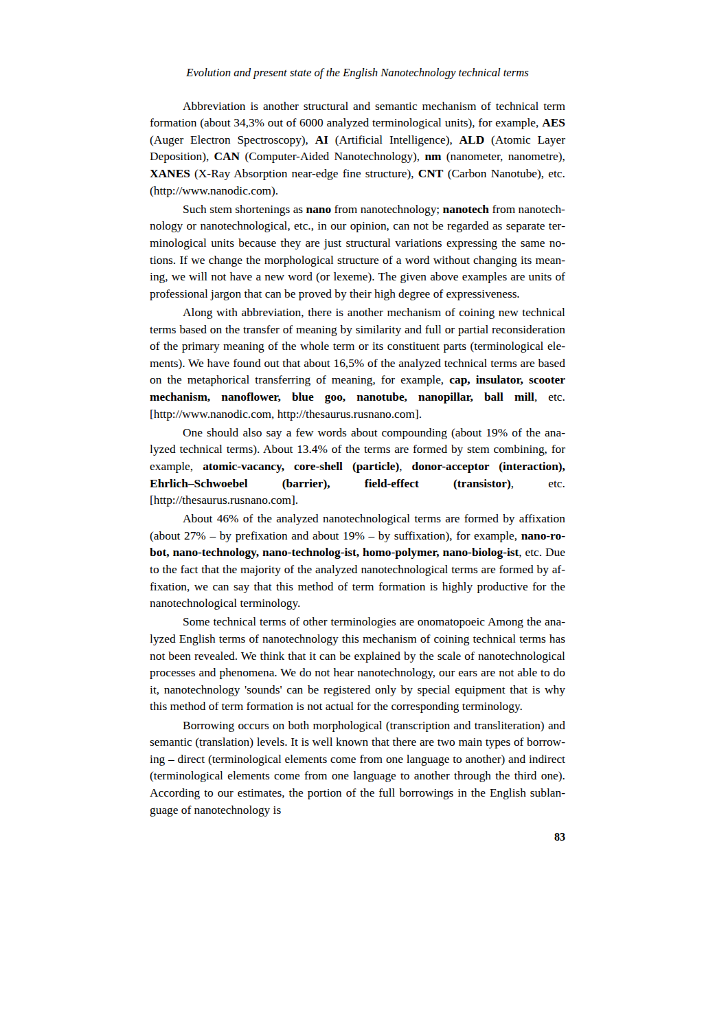Evolution and present state of the English Nanotechnology technical terms
Abbreviation is another structural and semantic mechanism of technical term formation (about 34,3% out of 6000 analyzed terminological units), for example, AES (Auger Electron Spectroscopy), AI (Artificial Intelligence), ALD (Atomic Layer Deposition), CAN (Computer-Aided Nanotechnology), nm (nanometer, nanometre), XANES (X-Ray Absorption near-edge fine structure), CNT (Carbon Nanotube), etc. (http://www.nanodic.com).
Such stem shortenings as nano from nanotechnology; nanotech from nanotechnology or nanotechnological, etc., in our opinion, can not be regarded as separate terminological units because they are just structural variations expressing the same notions. If we change the morphological structure of a word without changing its meaning, we will not have a new word (or lexeme). The given above examples are units of professional jargon that can be proved by their high degree of expressiveness.
Along with abbreviation, there is another mechanism of coining new technical terms based on the transfer of meaning by similarity and full or partial reconsideration of the primary meaning of the whole term or its constituent parts (terminological elements). We have found out that about 16,5% of the analyzed technical terms are based on the metaphorical transferring of meaning, for example, cap, insulator, scooter mechanism, nanoflower, blue goo, nanotube, nanopillar, ball mill, etc. [http://www.nanodic.com, http://thesaurus.rusnano.com].
One should also say a few words about compounding (about 19% of the analyzed technical terms). About 13.4% of the terms are formed by stem combining, for example, atomic-vacancy, core-shell (particle), donor-acceptor (interaction), Ehrlich–Schwoebel (barrier), field-effect (transistor), etc. [http://thesaurus.rusnano.com].
About 46% of the analyzed nanotechnological terms are formed by affixation (about 27% – by prefixation and about 19% – by suffixation), for example, nano-robot, nano-technology, nano-technolog-ist, homo-polymer, nano-biolog-ist, etc. Due to the fact that the majority of the analyzed nanotechnological terms are formed by affixation, we can say that this method of term formation is highly productive for the nanotechnological terminology.
Some technical terms of other terminologies are onomatopoeic Among the analyzed English terms of nanotechnology this mechanism of coining technical terms has not been revealed. We think that it can be explained by the scale of nanotechnological processes and phenomena. We do not hear nanotechnology, our ears are not able to do it, nanotechnology 'sounds' can be registered only by special equipment that is why this method of term formation is not actual for the corresponding terminology.
Borrowing occurs on both morphological (transcription and transliteration) and semantic (translation) levels. It is well known that there are two main types of borrowing – direct (terminological elements come from one language to another) and indirect (terminological elements come from one language to another through the third one). According to our estimates, the portion of the full borrowings in the English sublanguage of nanotechnology is
83